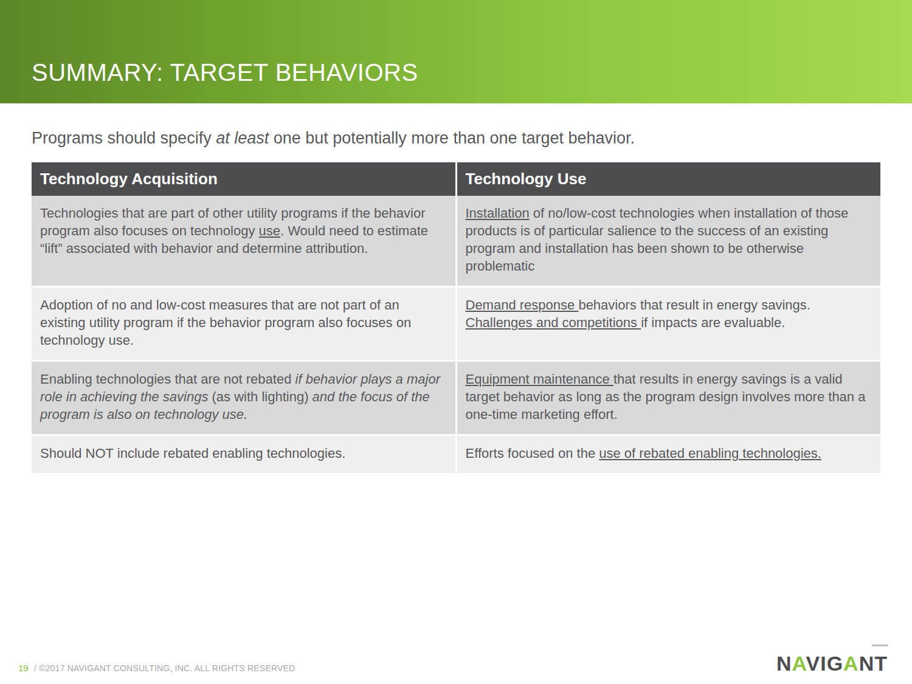Summary: Target Behaviors
Programs should specify at least one but potentially more than one target behavior.
| Technology Acquisition | Technology Use |
| --- | --- |
| Technologies that are part of other utility programs if the behavior program also focuses on technology use . Would need to estimate “lift” associated with behavior and determine attribution. | Installation of no/low-cost technologies when installation of those products is of particular salience to the success of an existing program and installation has been shown to be otherwise problematic |
| Adoption of no and low-cost measures that are not part of an existing utility program if the behavior program also focuses on technology use. | Demand response behaviors that result in energy savings. Challenges and competitions if impacts are evaluable. |
| Enabling technologies that are not rebated if behavior plays a major role in achieving the savings (as with lighting) and the focus of the program is also on technology use. | Equipment maintenance that results in energy savings is a valid target behavior as long as the program design involves more than a one-time marketing effort. |
| Should NOT include rebated enabling technologies. | Efforts focused on the use of rebated enabling technologies. |
19
/ ©2017 NAVIGANT CONSULTING, INC. ALL RIGHTS RESERVED
NAVIGANT